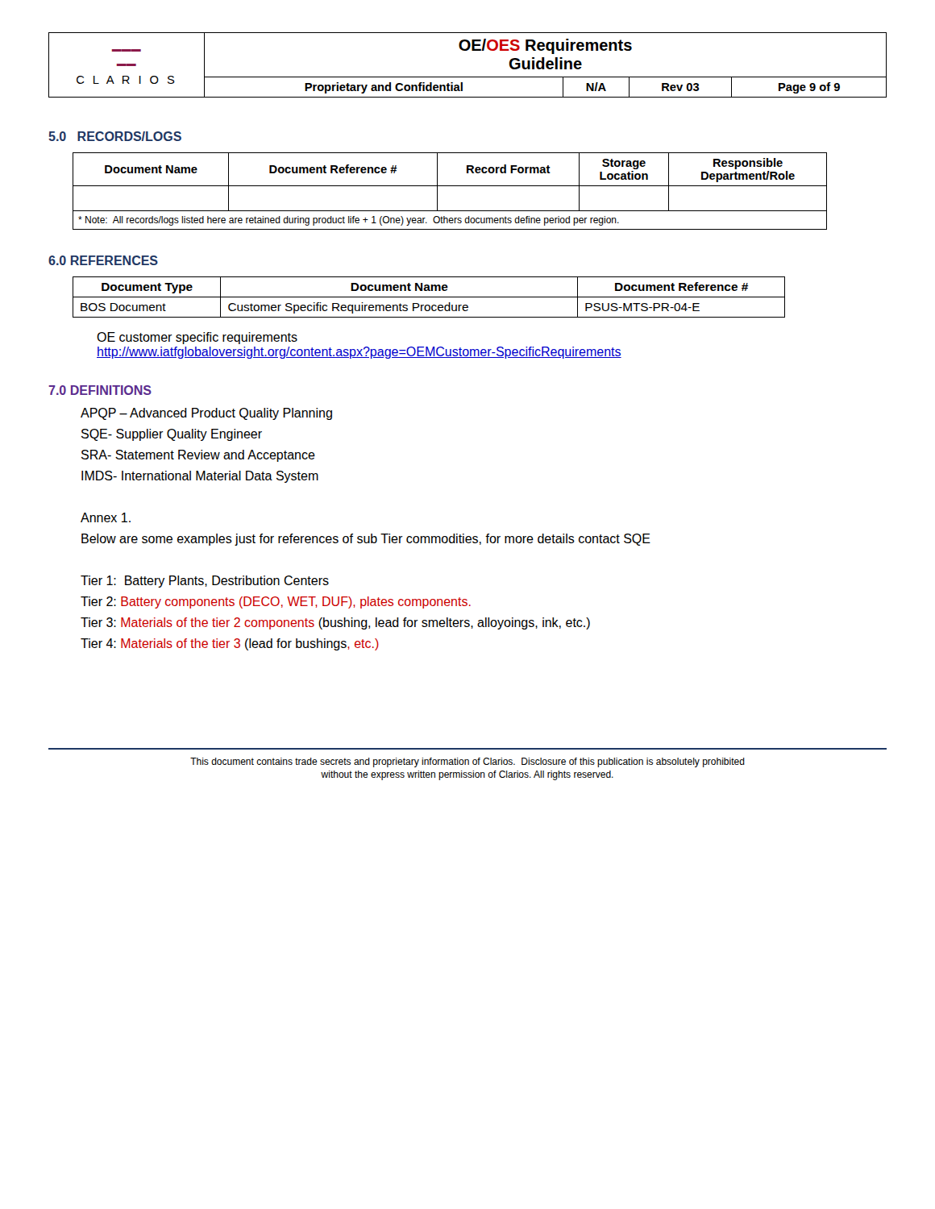| ━━━ ━━ C L A R I O S | OE/ OES Requirements Guideline |
| Proprietary and Confidential | N/A | Rev 03 | Page 9 of 9 |
5.0 RECORDS/LOGS
| Document Name | Document Reference # | Record Format | Storage Location | Responsible Department/Role |
| --- | --- | --- | --- | --- |
| * Note: All records/logs listed here are retained during product life + 1 (One) year. Others documents define period per region. |
6.0 REFERENCES
| Document Type | Document Name | Document Reference # |
| --- | --- | --- |
| BOS Document | Customer Specific Requirements Procedure | PSUS-MTS-PR-04-E |
OE customer specific requirements
http://www.iatfglobaloversight.org/content.aspx?page=OEMCustomer-SpecificRequirements
7.0 DEFINITIONS
APQP – Advanced Product Quality Planning
SQE- Supplier Quality Engineer
SRA- Statement Review and Acceptance
IMDS- International Material Data System
Annex 1.
Below are some examples just for references of sub Tier commodities, for more details contact SQE
Tier 1: Battery Plants, Destribution Centers
Tier 2: Battery components (DECO, WET, DUF), plates components.
Tier 3: Materials of the tier 2 components (bushing, lead for smelters, alloyoings, ink, etc.)
Tier 4: Materials of the tier 3 (lead for bushings, etc.)
This document contains trade secrets and proprietary information of Clarios. Disclosure of this publication is absolutely prohibited
without the express written permission of Clarios. All rights reserved.